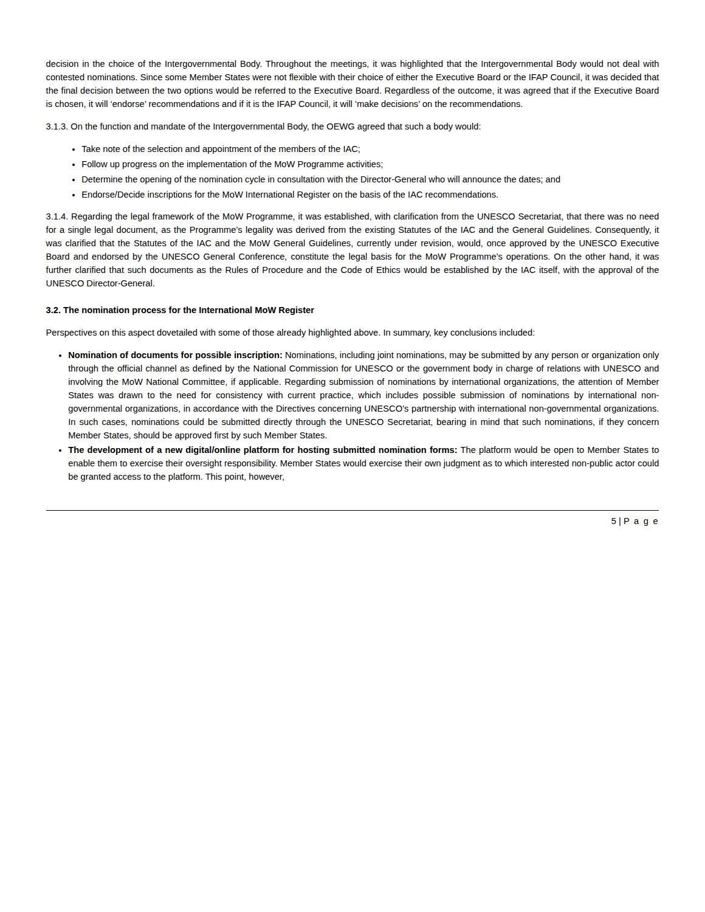decision in the choice of the Intergovernmental Body. Throughout the meetings, it was highlighted that the Intergovernmental Body would not deal with contested nominations. Since some Member States were not flexible with their choice of either the Executive Board or the IFAP Council, it was decided that the final decision between the two options would be referred to the Executive Board. Regardless of the outcome, it was agreed that if the Executive Board is chosen, it will ‘endorse’ recommendations and if it is the IFAP Council, it will ‘make decisions’ on the recommendations.
3.1.3. On the function and mandate of the Intergovernmental Body, the OEWG agreed that such a body would:
Take note of the selection and appointment of the members of the IAC;
Follow up progress on the implementation of the MoW Programme activities;
Determine the opening of the nomination cycle in consultation with the Director-General who will announce the dates; and
Endorse/Decide inscriptions for the MoW International Register on the basis of the IAC recommendations.
3.1.4. Regarding the legal framework of the MoW Programme, it was established, with clarification from the UNESCO Secretariat, that there was no need for a single legal document, as the Programme’s legality was derived from the existing Statutes of the IAC and the General Guidelines. Consequently, it was clarified that the Statutes of the IAC and the MoW General Guidelines, currently under revision, would, once approved by the UNESCO Executive Board and endorsed by the UNESCO General Conference, constitute the legal basis for the MoW Programme’s operations. On the other hand, it was further clarified that such documents as the Rules of Procedure and the Code of Ethics would be established by the IAC itself, with the approval of the UNESCO Director-General.
3.2. The nomination process for the International MoW Register
Perspectives on this aspect dovetailed with some of those already highlighted above. In summary, key conclusions included:
Nomination of documents for possible inscription: Nominations, including joint nominations, may be submitted by any person or organization only through the official channel as defined by the National Commission for UNESCO or the government body in charge of relations with UNESCO and involving the MoW National Committee, if applicable. Regarding submission of nominations by international organizations, the attention of Member States was drawn to the need for consistency with current practice, which includes possible submission of nominations by international non-governmental organizations, in accordance with the Directives concerning UNESCO’s partnership with international non-governmental organizations. In such cases, nominations could be submitted directly through the UNESCO Secretariat, bearing in mind that such nominations, if they concern Member States, should be approved first by such Member States.
The development of a new digital/online platform for hosting submitted nomination forms: The platform would be open to Member States to enable them to exercise their oversight responsibility. Member States would exercise their own judgment as to which interested non-public actor could be granted access to the platform. This point, however,
5 | P a g e